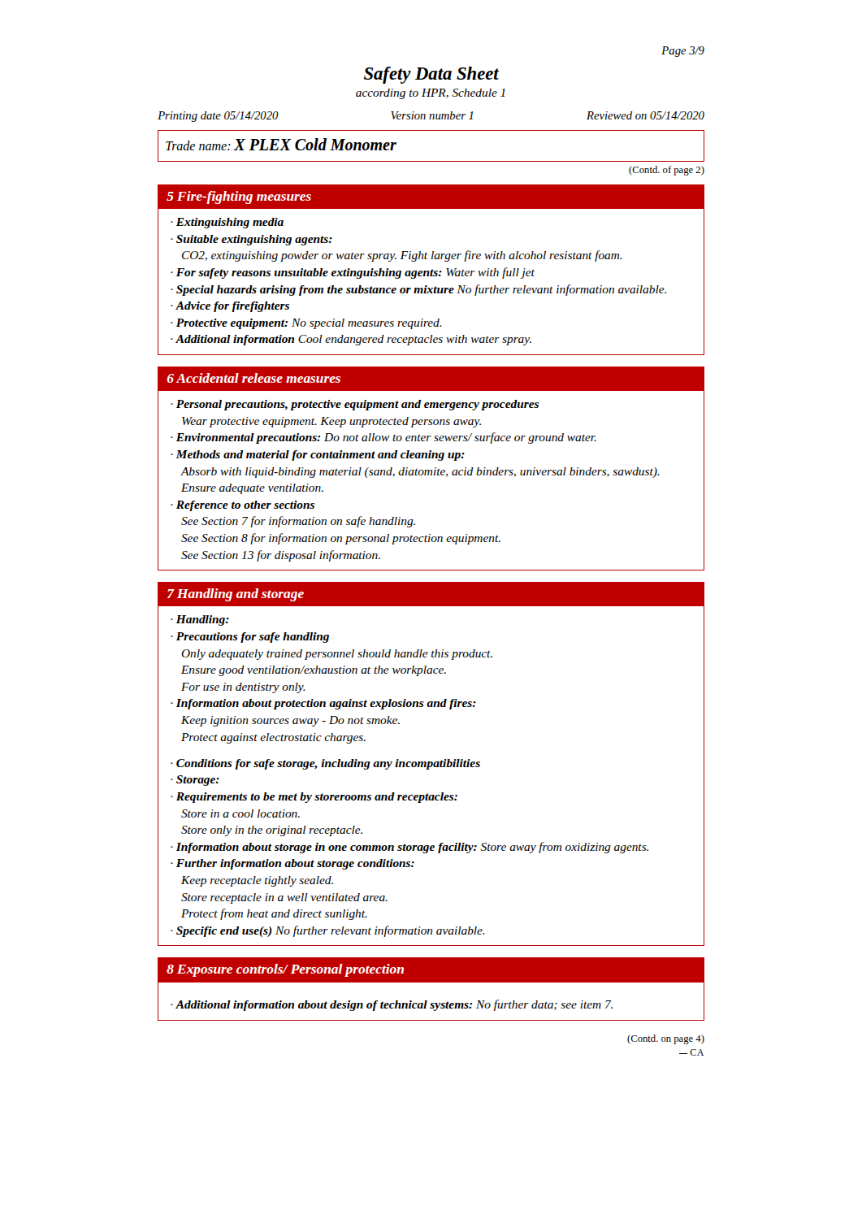Page 3/9
Safety Data Sheet
according to HPR, Schedule 1
Printing date 05/14/2020 Version number 1 Reviewed on 05/14/2020
Trade name: X PLEX Cold Monomer
(Contd. of page 2)
5 Fire-fighting measures
· Extinguishing media
· Suitable extinguishing agents:
CO2, extinguishing powder or water spray. Fight larger fire with alcohol resistant foam.
· For safety reasons unsuitable extinguishing agents: Water with full jet
· Special hazards arising from the substance or mixture No further relevant information available.
· Advice for firefighters
· Protective equipment: No special measures required.
· Additional information Cool endangered receptacles with water spray.
6 Accidental release measures
· Personal precautions, protective equipment and emergency procedures
Wear protective equipment. Keep unprotected persons away.
· Environmental precautions: Do not allow to enter sewers/ surface or ground water.
· Methods and material for containment and cleaning up:
Absorb with liquid-binding material (sand, diatomite, acid binders, universal binders, sawdust).
Ensure adequate ventilation.
· Reference to other sections
See Section 7 for information on safe handling.
See Section 8 for information on personal protection equipment.
See Section 13 for disposal information.
7 Handling and storage
· Handling:
· Precautions for safe handling
Only adequately trained personnel should handle this product.
Ensure good ventilation/exhaustion at the workplace.
For use in dentistry only.
· Information about protection against explosions and fires:
Keep ignition sources away - Do not smoke.
Protect against electrostatic charges.
· Conditions for safe storage, including any incompatibilities
· Storage:
· Requirements to be met by storerooms and receptacles:
Store in a cool location.
Store only in the original receptacle.
· Information about storage in one common storage facility: Store away from oxidizing agents.
· Further information about storage conditions:
Keep receptacle tightly sealed.
Store receptacle in a well ventilated area.
Protect from heat and direct sunlight.
· Specific end use(s) No further relevant information available.
8 Exposure controls/ Personal protection
· Additional information about design of technical systems: No further data; see item 7.
(Contd. on page 4)
CA